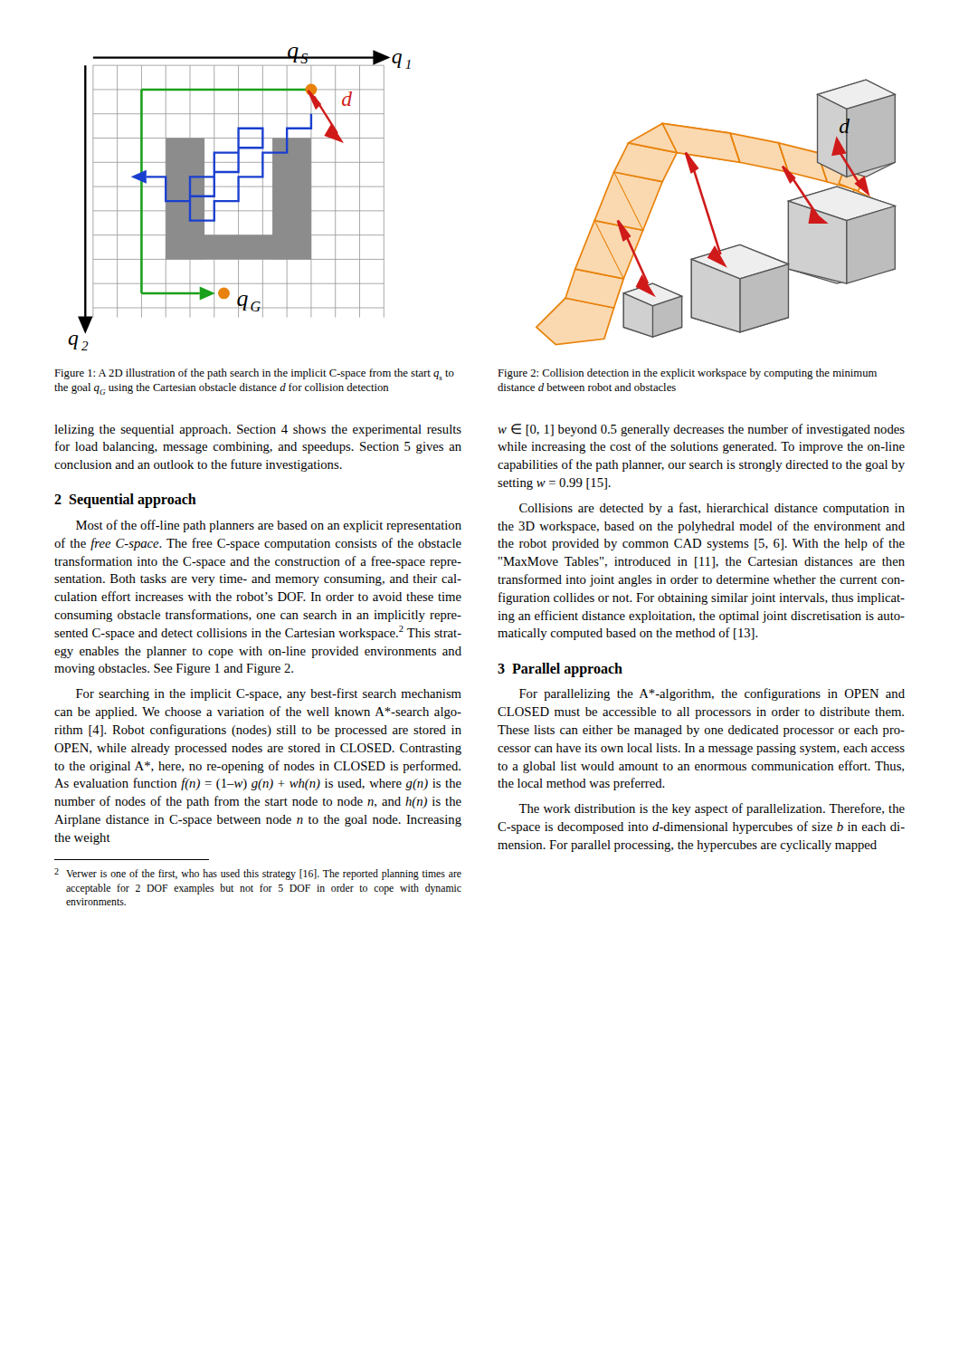q 1 q 2 q S q G d
Figure 1: A 2D illustration of the path search in the implicit C-space from the start qs to the goal qG using the Cartesian obstacle distance d for collision detection
d
Figure 2: Collision detection in the explicit workspace by computing the minimum distance d between robot and obstacles
lelizing the sequential approach. Section 4 shows the experimental results for load balancing, message combining, and speedups. Section 5 gives an conclusion and an outlook to the future investigations.
2 Sequential approach
Most of the off-line path planners are based on an explicit representation of the free C-space. The free C-space computation consists of the obstacle transformation into the C-space and the construction of a free-space representation. Both tasks are very time- and memory consuming, and their calculation effort increases with the robot’s DOF. In order to avoid these time consuming obstacle transformations, one can search in an implicitly represented C-space and detect collisions in the Cartesian workspace.2 This strategy enables the planner to cope with on-line provided environments and moving obstacles. See Figure 1 and Figure 2.
For searching in the implicit C-space, any best-first search mechanism can be applied. We choose a variation of the well known A*-search algorithm [4]. Robot configurations (nodes) still to be processed are stored in OPEN, while already processed nodes are stored in CLOSED. Contrasting to the original A*, here, no re-opening of nodes in CLOSED is performed. As evaluation function f(n) = (1–w) g(n) + wh(n) is used, where g(n) is the number of nodes of the path from the start node to node n, and h(n) is the Airplane distance in C-space between node n to the goal node. Increasing the weight
2 Verwer is one of the first, who has used this strategy [16]. The reported planning times are acceptable for 2 DOF examples but not for 5 DOF in order to cope with dynamic environments.
w ∈ [0, 1] beyond 0.5 generally decreases the number of investigated nodes while increasing the cost of the solutions generated. To improve the on-line capabilities of the path planner, our search is strongly directed to the goal by setting w = 0.99 [15].
Collisions are detected by a fast, hierarchical distance computation in the 3D workspace, based on the polyhedral model of the environment and the robot provided by common CAD systems [5, 6]. With the help of the "MaxMove Tables", introduced in [11], the Cartesian distances are then transformed into joint angles in order to determine whether the current configuration collides or not. For obtaining similar joint intervals, thus implicating an efficient distance exploitation, the optimal joint discretisation is automatically computed based on the method of [13].
3 Parallel approach
For parallelizing the A*-algorithm, the configurations in OPEN and CLOSED must be accessible to all processors in order to distribute them. These lists can either be managed by one dedicated processor or each processor can have its own local lists. In a message passing system, each access to a global list would amount to an enormous communication effort. Thus, the local method was preferred.
The work distribution is the key aspect of parallelization. Therefore, the C-space is decomposed into d-dimensional hypercubes of size b in each dimension. For parallel processing, the hypercubes are cyclically mapped